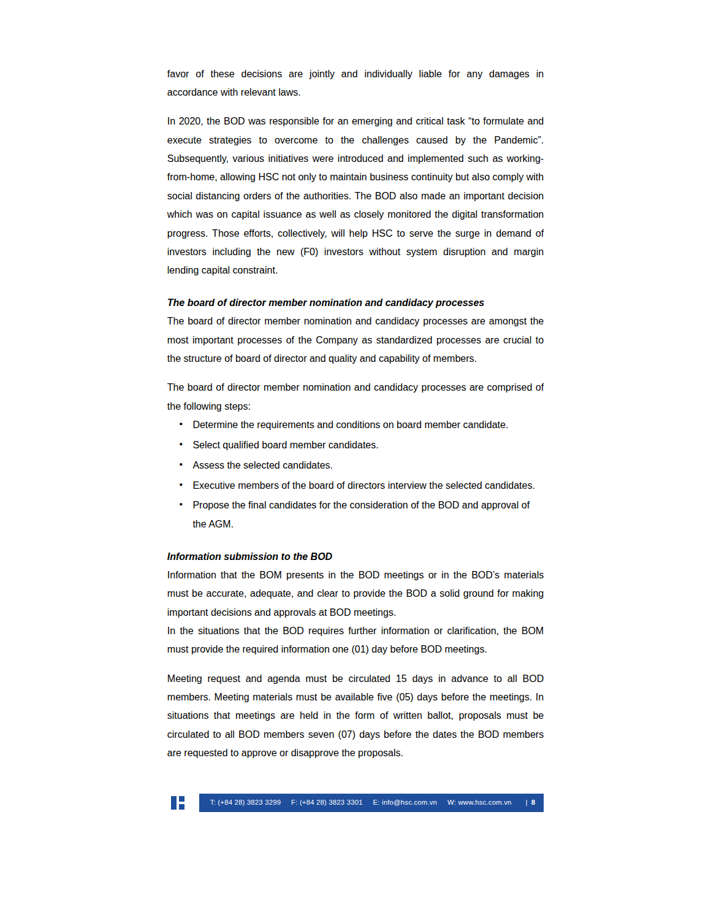favor of these decisions are jointly and individually liable for any damages in accordance with relevant laws.
In 2020, the BOD was responsible for an emerging and critical task “to formulate and execute strategies to overcome to the challenges caused by the Pandemic”. Subsequently, various initiatives were introduced and implemented such as working-from-home, allowing HSC not only to maintain business continuity but also comply with social distancing orders of the authorities. The BOD also made an important decision which was on capital issuance as well as closely monitored the digital transformation progress. Those efforts, collectively, will help HSC to serve the surge in demand of investors including the new (F0) investors without system disruption and margin lending capital constraint.
The board of director member nomination and candidacy processes
The board of director member nomination and candidacy processes are amongst the most important processes of the Company as standardized processes are crucial to the structure of board of director and quality and capability of members.
The board of director member nomination and candidacy processes are comprised of the following steps:
Determine the requirements and conditions on board member candidate.
Select qualified board member candidates.
Assess the selected candidates.
Executive members of the board of directors interview the selected candidates.
Propose the final candidates for the consideration of the BOD and approval of the AGM.
Information submission to the BOD
Information that the BOM presents in the BOD meetings or in the BOD’s materials must be accurate, adequate, and clear to provide the BOD a solid ground for making important decisions and approvals at BOD meetings.
In the situations that the BOD requires further information or clarification, the BOM must provide the required information one (01) day before BOD meetings.
Meeting request and agenda must be circulated 15 days in advance to all BOD members. Meeting materials must be available five (05) days before the meetings. In situations that meetings are held in the form of written ballot, proposals must be circulated to all BOD members seven (07) days before the dates the BOD members are requested to approve or disapprove the proposals.
T: (+84 28) 3823 3299 F: (+84 28) 3823 3301 E: info@hsc.com.vn W: www.hsc.com.vn |8